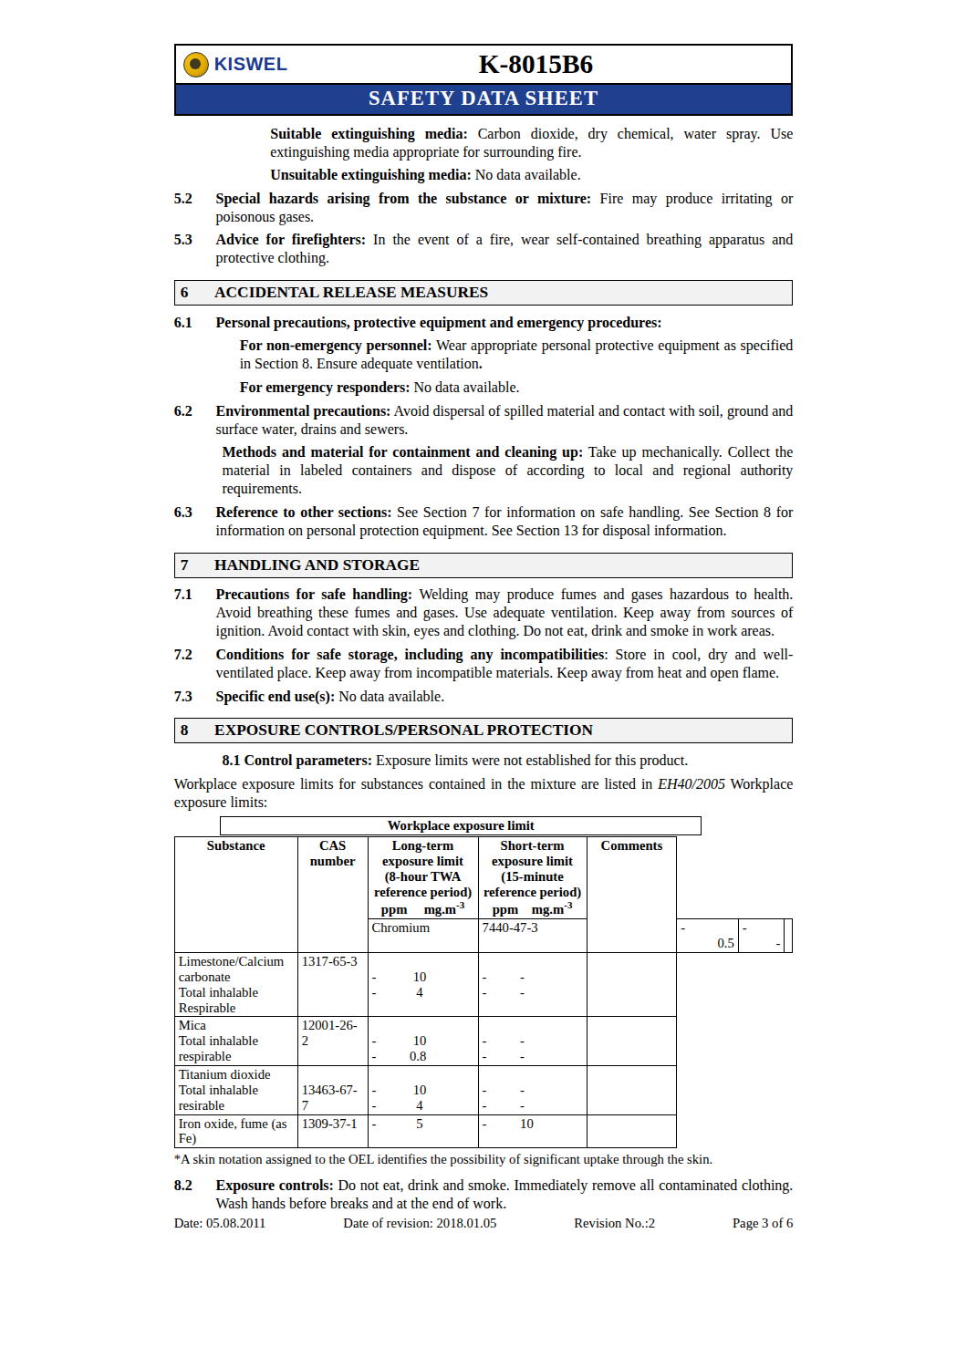KISWEL
K-8015B6
SAFETY DATA SHEET
Suitable extinguishing media: Carbon dioxide, dry chemical, water spray. Use extinguishing media appropriate for surrounding fire.
Unsuitable extinguishing media: No data available.
5.2
Special hazards arising from the substance or mixture: Fire may produce irritating or poisonous gases.
5.3
Advice for firefighters: In the event of a fire, wear self-contained breathing apparatus and protective clothing.
6 ACCIDENTAL RELEASE MEASURES
6.1
Personal precautions, protective equipment and emergency procedures:
For non-emergency personnel: Wear appropriate personal protective equipment as specified in Section 8. Ensure adequate ventilation.
For emergency responders: No data available.
6.2
Environmental precautions: Avoid dispersal of spilled material and contact with soil, ground and surface water, drains and sewers.
Methods and material for containment and cleaning up: Take up mechanically. Collect the material in labeled containers and dispose of according to local and regional authority requirements.
6.3
Reference to other sections: See Section 7 for information on safe handling. See Section 8 for information on personal protection equipment. See Section 13 for disposal information.
7 HANDLING AND STORAGE
7.1
Precautions for safe handling: Welding may produce fumes and gases hazardous to health. Avoid breathing these fumes and gases. Use adequate ventilation. Keep away from sources of ignition. Avoid contact with skin, eyes and clothing. Do not eat, drink and smoke in work areas.
7.2
Conditions for safe storage, including any incompatibilities: Store in cool, dry and well-ventilated place. Keep away from incompatible materials. Keep away from heat and open flame.
7.3
Specific end use(s): No data available.
8 EXPOSURE CONTROLS/PERSONAL PROTECTION
8.1 Control parameters: Exposure limits were not established for this product.
Workplace exposure limits for substances contained in the mixture are listed in EH40/2005 Workplace exposure limits:
| | | Workplace exposure limit | |
| Substance | CAS number | Long-term exposure limit (8-hour TWA reference period) ppm mg.m -3 | Short-term exposure limit (15-minute reference period) ppm mg.m -3 | Comments |
| --- | --- | --- | --- | --- |
| Chromium | 7440-47-3 | - 0.5 | - - | |
| Limestone/Calcium carbonate Total inhalable Respirable | 1317-65-3 | - 10 - 4 | - - - - | |
| Mica Total inhalable respirable | 12001-26-2 | - 10 - 0.8 | - - - - | |
| Titanium dioxide Total inhalable resirable | 13463-67-7 | - 10 - 4 | - - - - | |
| Iron oxide, fume (as Fe) | 1309-37-1 | - 5 | - 10 | |
*A skin notation assigned to the OEL identifies the possibility of significant uptake through the skin.
8.2
Exposure controls: Do not eat, drink and smoke. Immediately remove all contaminated clothing. Wash hands before breaks and at the end of work.
Date: 05.08.2011 Date of revision: 2018.01.05 Revision No.:2 Page 3 of 6